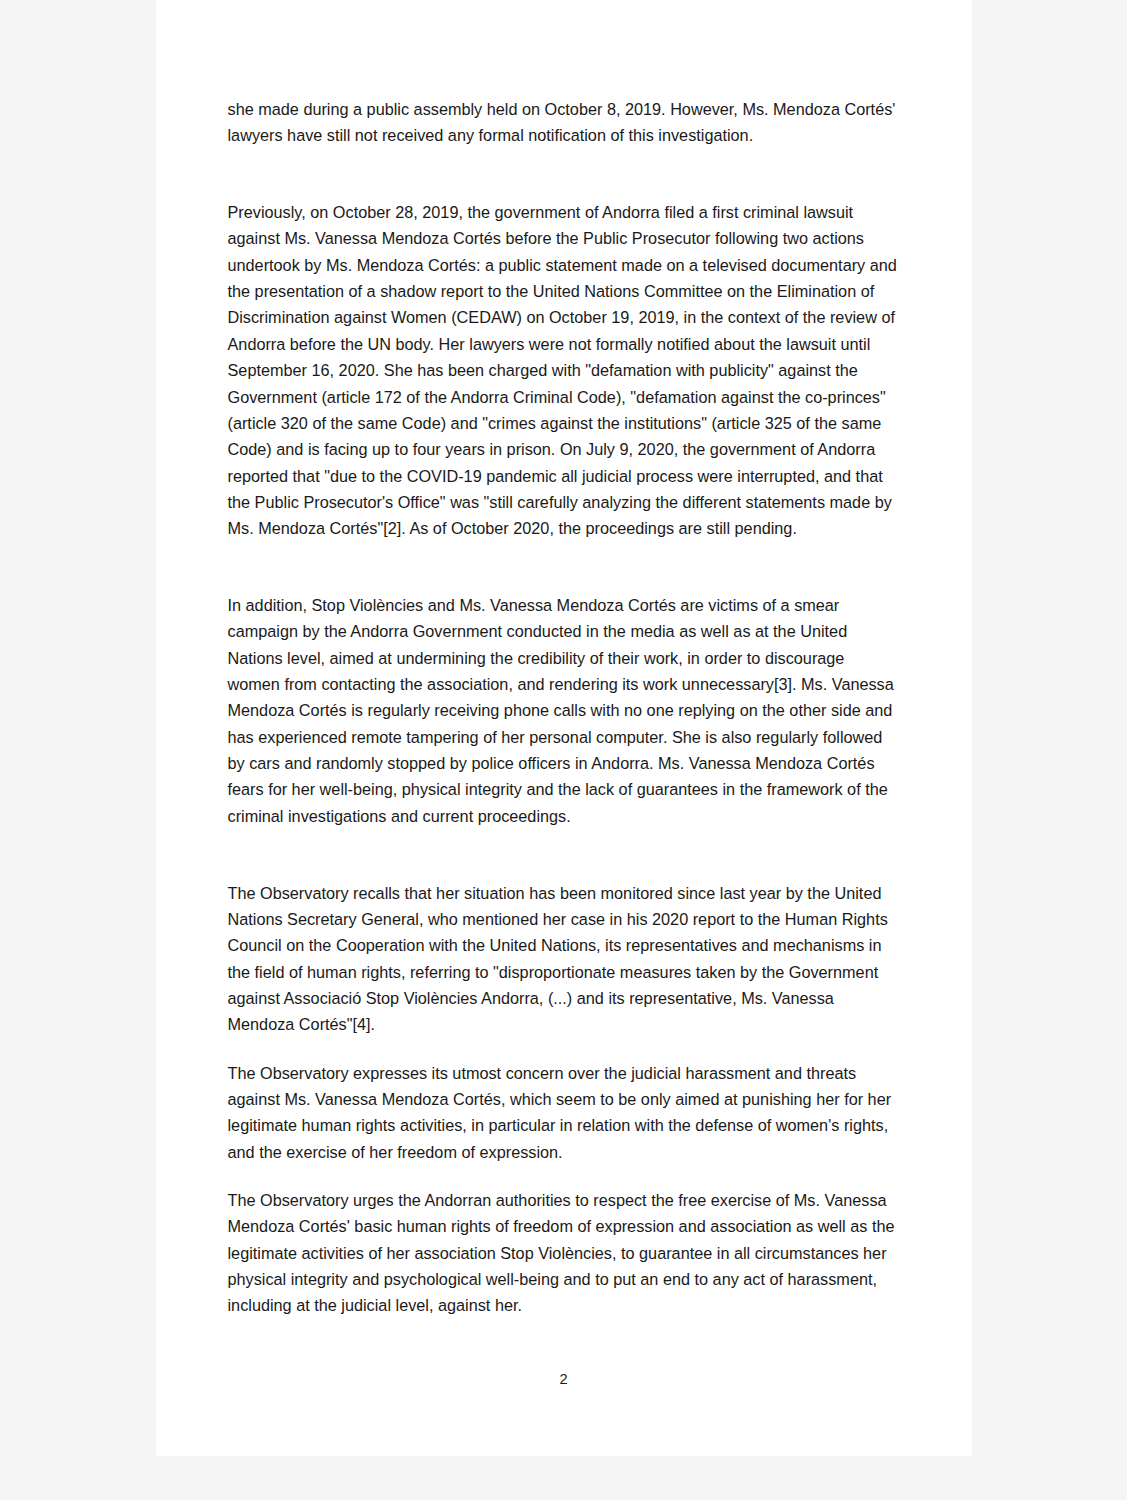she made during a public assembly held on October 8, 2019. However, Ms. Mendoza Cortés' lawyers have still not received any formal notification of this investigation.
Previously, on October 28, 2019, the government of Andorra filed a first criminal lawsuit against Ms. Vanessa Mendoza Cortés before the Public Prosecutor following two actions undertook by Ms. Mendoza Cortés: a public statement made on a televised documentary and the presentation of a shadow report to the United Nations Committee on the Elimination of Discrimination against Women (CEDAW) on October 19, 2019, in the context of the review of Andorra before the UN body. Her lawyers were not formally notified about the lawsuit until September 16, 2020. She has been charged with "defamation with publicity" against the Government (article 172 of the Andorra Criminal Code), "defamation against the co-princes" (article 320 of the same Code) and "crimes against the institutions" (article 325 of the same Code) and is facing up to four years in prison. On July 9, 2020, the government of Andorra reported that "due to the COVID-19 pandemic all judicial process were interrupted, and that the Public Prosecutor's Office" was "still carefully analyzing the different statements made by Ms. Mendoza Cortés"[2]. As of October 2020, the proceedings are still pending.
In addition, Stop Violències and Ms. Vanessa Mendoza Cortés are victims of a smear campaign by the Andorra Government conducted in the media as well as at the United Nations level, aimed at undermining the credibility of their work, in order to discourage women from contacting the association, and rendering its work unnecessary[3]. Ms. Vanessa Mendoza Cortés is regularly receiving phone calls with no one replying on the other side and has experienced remote tampering of her personal computer. She is also regularly followed by cars and randomly stopped by police officers in Andorra. Ms. Vanessa Mendoza Cortés fears for her well-being, physical integrity and the lack of guarantees in the framework of the criminal investigations and current proceedings.
The Observatory recalls that her situation has been monitored since last year by the United Nations Secretary General, who mentioned her case in his 2020 report to the Human Rights Council on the Cooperation with the United Nations, its representatives and mechanisms in the field of human rights, referring to "disproportionate measures taken by the Government against Associació Stop Violències Andorra, (...) and its representative, Ms. Vanessa Mendoza Cortés"[4].
The Observatory expresses its utmost concern over the judicial harassment and threats against Ms. Vanessa Mendoza Cortés, which seem to be only aimed at punishing her for her legitimate human rights activities, in particular in relation with the defense of women's rights, and the exercise of her freedom of expression.
The Observatory urges the Andorran authorities to respect the free exercise of Ms. Vanessa Mendoza Cortés' basic human rights of freedom of expression and association as well as the legitimate activities of her association Stop Violències, to guarantee in all circumstances her physical integrity and psychological well-being and to put an end to any act of harassment, including at the judicial level, against her.
2